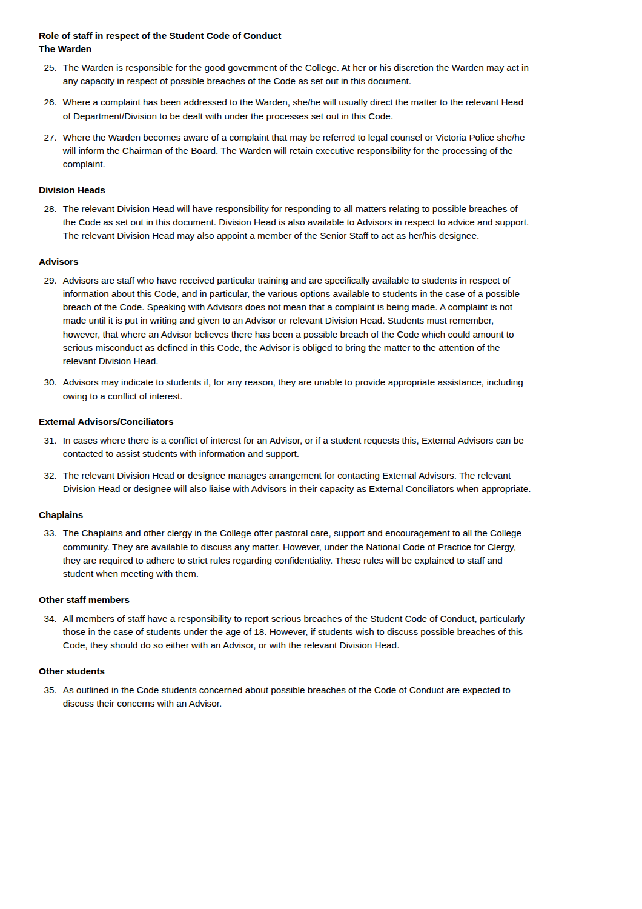Role of staff in respect of the Student Code of Conduct
The Warden
25. The Warden is responsible for the good government of the College. At her or his discretion the Warden may act in any capacity in respect of possible breaches of the Code as set out in this document.
26. Where a complaint has been addressed to the Warden, she/he will usually direct the matter to the relevant Head of Department/Division to be dealt with under the processes set out in this Code.
27. Where the Warden becomes aware of a complaint that may be referred to legal counsel or Victoria Police she/he will inform the Chairman of the Board. The Warden will retain executive responsibility for the processing of the complaint.
Division Heads
28. The relevant Division Head will have responsibility for responding to all matters relating to possible breaches of the Code as set out in this document. Division Head is also available to Advisors in respect to advice and support. The relevant Division Head may also appoint a member of the Senior Staff to act as her/his designee.
Advisors
29. Advisors are staff who have received particular training and are specifically available to students in respect of information about this Code, and in particular, the various options available to students in the case of a possible breach of the Code. Speaking with Advisors does not mean that a complaint is being made. A complaint is not made until it is put in writing and given to an Advisor or relevant Division Head. Students must remember, however, that where an Advisor believes there has been a possible breach of the Code which could amount to serious misconduct as defined in this Code, the Advisor is obliged to bring the matter to the attention of the relevant Division Head.
30. Advisors may indicate to students if, for any reason, they are unable to provide appropriate assistance, including owing to a conflict of interest.
External Advisors/Conciliators
31. In cases where there is a conflict of interest for an Advisor, or if a student requests this, External Advisors can be contacted to assist students with information and support.
32. The relevant Division Head or designee manages arrangement for contacting External Advisors. The relevant Division Head or designee will also liaise with Advisors in their capacity as External Conciliators when appropriate.
Chaplains
33. The Chaplains and other clergy in the College offer pastoral care, support and encouragement to all the College community. They are available to discuss any matter. However, under the National Code of Practice for Clergy, they are required to adhere to strict rules regarding confidentiality. These rules will be explained to staff and student when meeting with them.
Other staff members
34. All members of staff have a responsibility to report serious breaches of the Student Code of Conduct, particularly those in the case of students under the age of 18. However, if students wish to discuss possible breaches of this Code, they should do so either with an Advisor, or with the relevant Division Head.
Other students
35. As outlined in the Code students concerned about possible breaches of the Code of Conduct are expected to discuss their concerns with an Advisor.